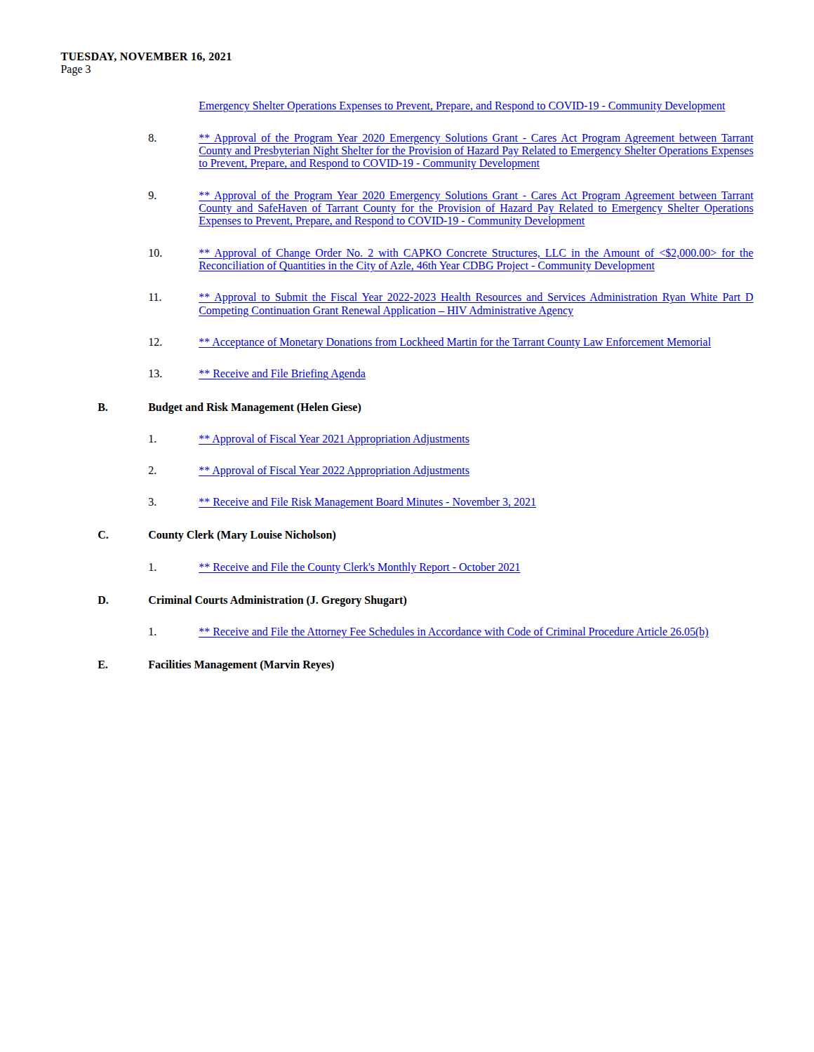TUESDAY, NOVEMBER 16, 2021
Page 3
Emergency Shelter Operations Expenses to Prevent, Prepare, and Respond to COVID-19 - Community Development
8.
** Approval of the Program Year 2020 Emergency Solutions Grant - Cares Act Program Agreement between Tarrant County and Presbyterian Night Shelter for the Provision of Hazard Pay Related to Emergency Shelter Operations Expenses to Prevent, Prepare, and Respond to COVID-19 - Community Development
9.
** Approval of the Program Year 2020 Emergency Solutions Grant - Cares Act Program Agreement between Tarrant County and SafeHaven of Tarrant County for the Provision of Hazard Pay Related to Emergency Shelter Operations Expenses to Prevent, Prepare, and Respond to COVID-19 - Community Development
10.
** Approval of Change Order No. 2 with CAPKO Concrete Structures, LLC in the Amount of <$2,000.00> for the Reconciliation of Quantities in the City of Azle, 46th Year CDBG Project - Community Development
11.
** Approval to Submit the Fiscal Year 2022-2023 Health Resources and Services Administration Ryan White Part D Competing Continuation Grant Renewal Application – HIV Administrative Agency
12.
** Acceptance of Monetary Donations from Lockheed Martin for the Tarrant County Law Enforcement Memorial
13.
** Receive and File Briefing Agenda
B.
Budget and Risk Management (Helen Giese)
1.
** Approval of Fiscal Year 2021 Appropriation Adjustments
2.
** Approval of Fiscal Year 2022 Appropriation Adjustments
3.
** Receive and File Risk Management Board Minutes - November 3, 2021
C.
County Clerk (Mary Louise Nicholson)
1.
** Receive and File the County Clerk's Monthly Report - October 2021
D.
Criminal Courts Administration (J. Gregory Shugart)
1.
** Receive and File the Attorney Fee Schedules in Accordance with Code of Criminal Procedure Article 26.05(b)
E.
Facilities Management (Marvin Reyes)